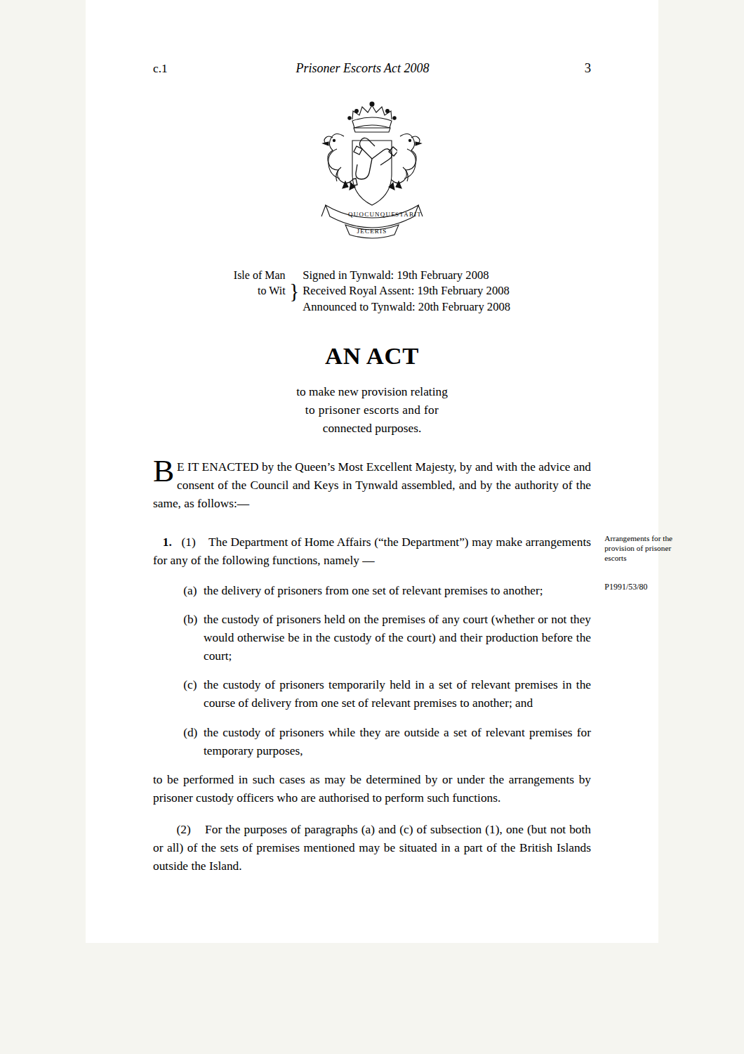c.1
Prisoner Escorts Act 2008
3
QUOCUNQUE STABIT JECERIS
Isle of Man
to Wit
}
Signed in Tynwald: 19th February 2008
Received Royal Assent: 19th February 2008
Announced to Tynwald: 20th February 2008
AN ACT
to make new provision relating
to prisoner escorts and for
connected purposes.
BE IT ENACTED by the Queen’s Most Excellent Majesty, by and with the advice and consent of the Council and Keys in Tynwald assembled, and by the authority of the same, as follows:—
Arrangements for the provision of prisoner escorts
1. (1) The Department of Home Affairs (“the Department”) may make arrangements for any of the following functions, namely —
P1991/53/80
(a) the delivery of prisoners from one set of relevant premises to another;
(b) the custody of prisoners held on the premises of any court (whether or not they would otherwise be in the custody of the court) and their production before the court;
(c) the custody of prisoners temporarily held in a set of relevant premises in the course of delivery from one set of relevant premises to another; and
(d) the custody of prisoners while they are outside a set of relevant premises for temporary purposes,
to be performed in such cases as may be determined by or under the arrangements by prisoner custody officers who are authorised to perform such functions.
(2) For the purposes of paragraphs (a) and (c) of subsection (1), one (but not both or all) of the sets of premises mentioned may be situated in a part of the British Islands outside the Island.